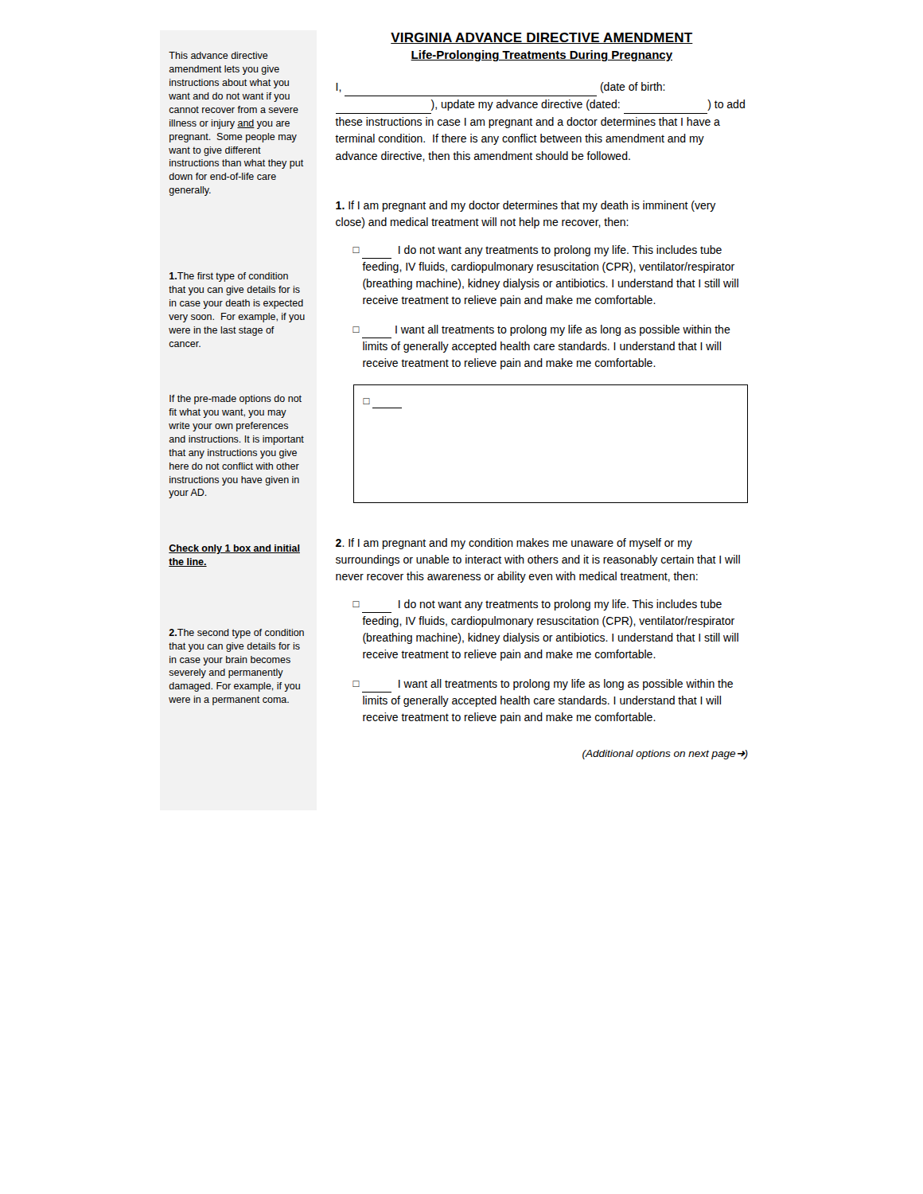This advance directive amendment lets you give instructions about what you want and do not want if you cannot recover from a severe illness or injury and you are pregnant. Some people may want to give different instructions than what they put down for end-of-life care generally.
1. The first type of condition that you can give details for is in case your death is expected very soon. For example, if you were in the last stage of cancer.
If the pre-made options do not fit what you want, you may write your own preferences and instructions. It is important that any instructions you give here do not conflict with other instructions you have given in your AD.
Check only 1 box and initial the line.
2. The second type of condition that you can give details for is in case your brain becomes severely and permanently damaged. For example, if you were in a permanent coma.
VIRGINIA ADVANCE DIRECTIVE AMENDMENT
Life-Prolonging Treatments During Pregnancy
I, (date of birth: ), update my advance directive (dated: ) to add these instructions in case I am pregnant and a doctor determines that I have a terminal condition. If there is any conflict between this amendment and my advance directive, then this amendment should be followed.
1. If I am pregnant and my doctor determines that my death is imminent (very close) and medical treatment will not help me recover, then:
□ I do not want any treatments to prolong my life. This includes tube feeding, IV fluids, cardiopulmonary resuscitation (CPR), ventilator/respirator (breathing machine), kidney dialysis or antibiotics. I understand that I still will receive treatment to relieve pain and make me comfortable.
□ I want all treatments to prolong my life as long as possible within the limits of generally accepted health care standards. I understand that I will receive treatment to relieve pain and make me comfortable.
□
2. If I am pregnant and my condition makes me unaware of myself or my surroundings or unable to interact with others and it is reasonably certain that I will never recover this awareness or ability even with medical treatment, then:
□ I do not want any treatments to prolong my life. This includes tube feeding, IV fluids, cardiopulmonary resuscitation (CPR), ventilator/respirator (breathing machine), kidney dialysis or antibiotics. I understand that I still will receive treatment to relieve pain and make me comfortable.
□ I want all treatments to prolong my life as long as possible within the limits of generally accepted health care standards. I understand that I will receive treatment to relieve pain and make me comfortable.
(Additional options on next page➜)